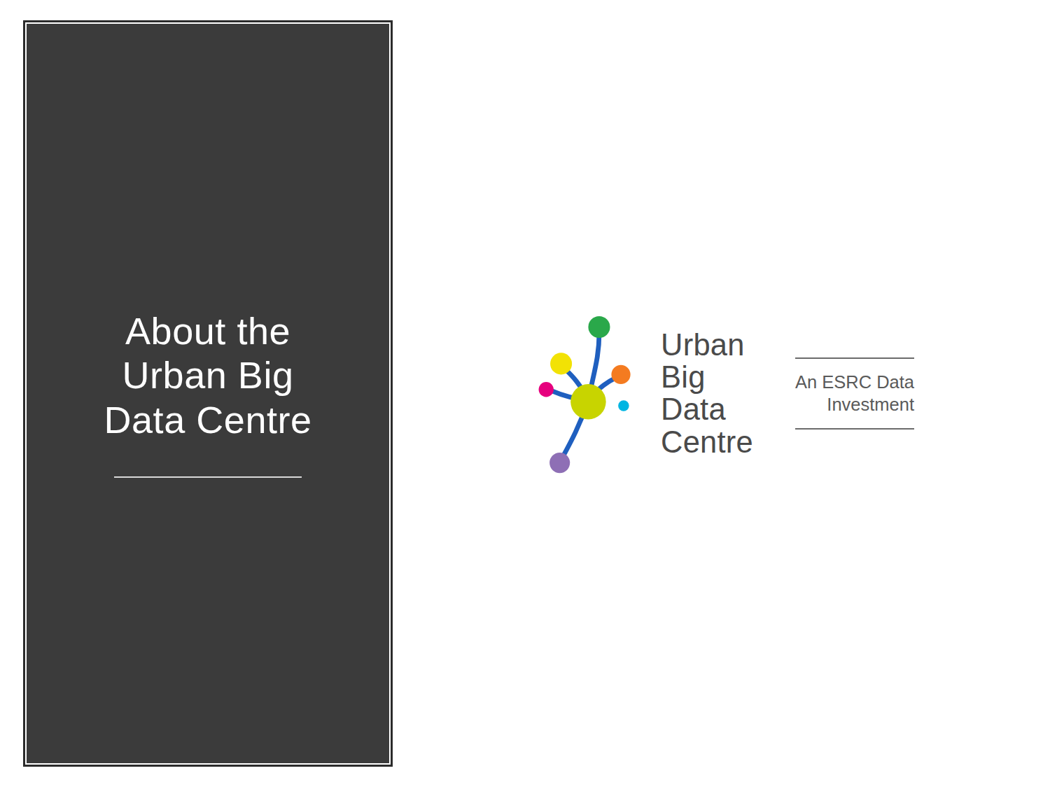About the
Urban Big
Data Centre
Urban Big Data Centre
An ESRC Data
Investment